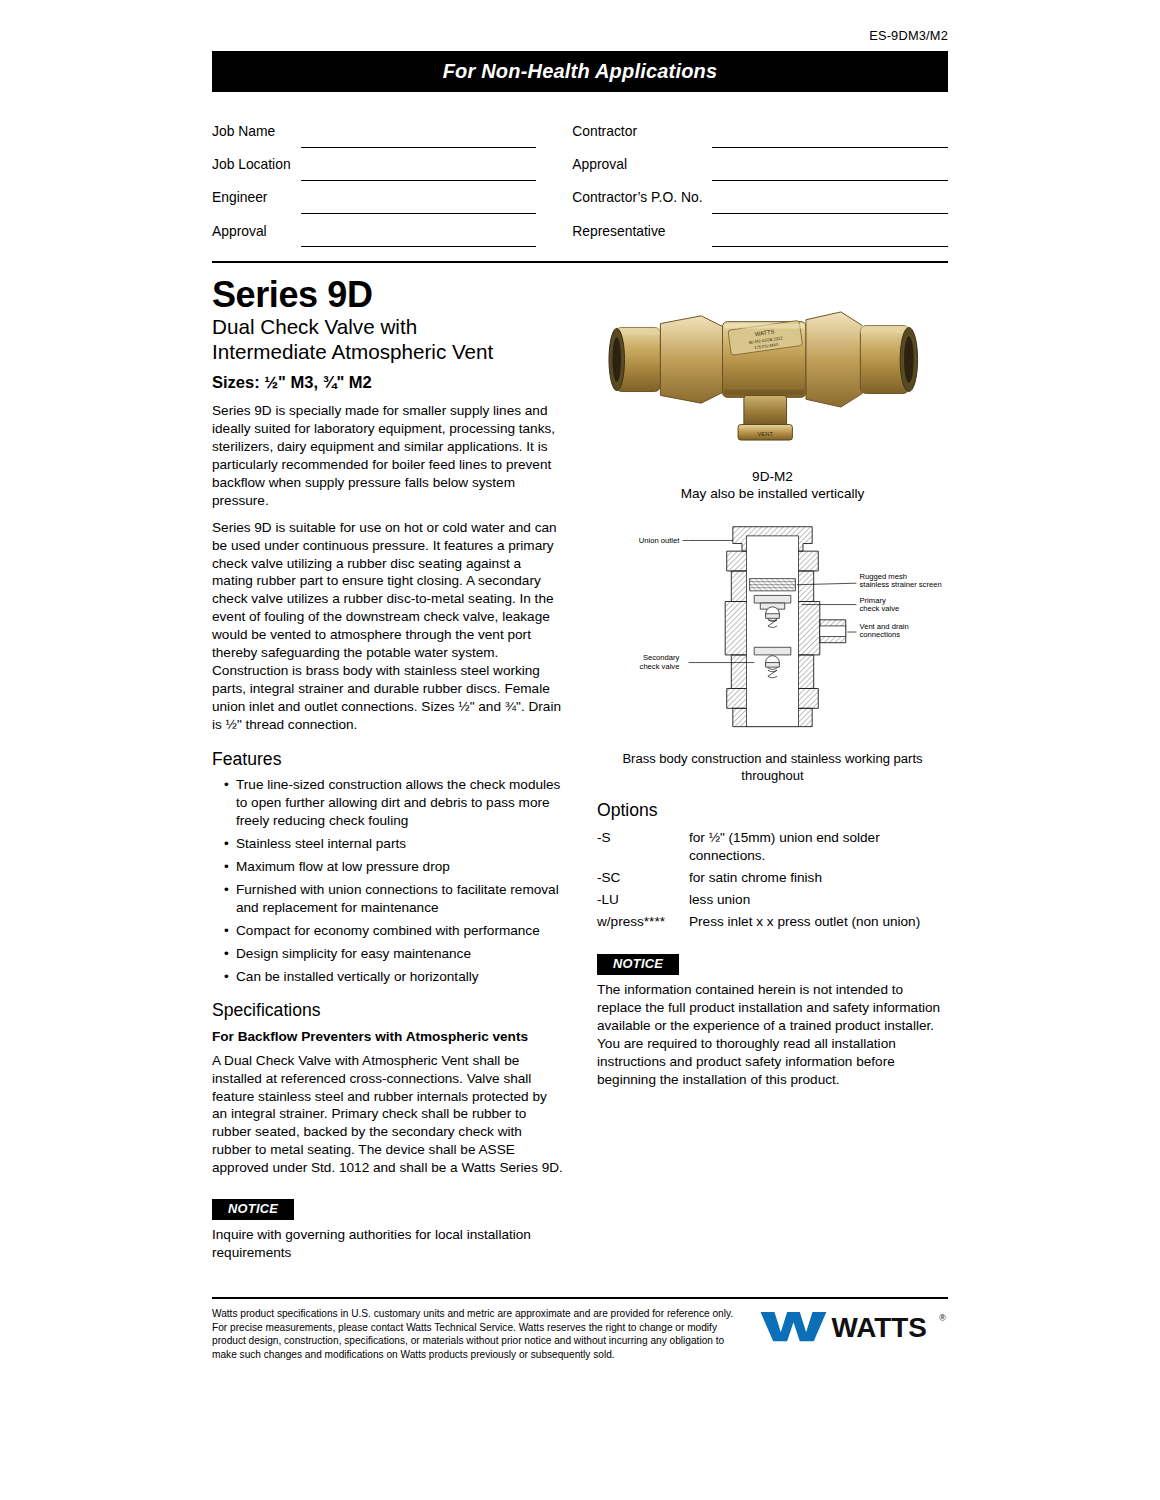ES-9DM3/M2
For Non-Health Applications
| Job Name | | | Contractor | |
| Job Location | | | Approval | |
| Engineer | | | Contractor’s P.O. No. | |
| Approval | | | Representative | |
Series 9D
Dual Check Valve with
Intermediate Atmospheric Vent
Sizes: ½" M3, ¾" M2
Series 9D is specially made for smaller supply lines and ideally suited for laboratory equipment, processing tanks, sterilizers, dairy equipment and similar applications. It is particularly recommended for boiler feed lines to prevent backflow when supply pressure falls below system pressure.
Series 9D is suitable for use on hot or cold water and can be used under continuous pressure. It features a primary check valve utilizing a rubber disc seating against a mating rubber part to ensure tight closing. A secondary check valve utilizes a rubber disc-to-metal seating. In the event of fouling of the downstream check valve, leakage would be vented to atmosphere through the vent port thereby safeguarding the potable water system. Construction is brass body with stainless steel working parts, integral strainer and durable rubber discs. Female union inlet and outlet connections. Sizes ½" and ¾". Drain is ½" thread connection.
Features
True line-sized construction allows the check modules to open further allowing dirt and debris to pass more freely reducing check fouling
Stainless steel internal parts
Maximum flow at low pressure drop
Furnished with union connections to facilitate removal and replacement for maintenance
Compact for economy combined with performance
Design simplicity for easy maintenance
Can be installed vertically or horizontally
Specifications
For Backflow Preventers with Atmospheric vents
A Dual Check Valve with Atmospheric Vent shall be installed at referenced cross-connections. Valve shall feature stainless steel and rubber internals protected by an integral strainer. Primary check shall be rubber to rubber seated, backed by the secondary check with rubber to metal seating. The device shall be ASSE approved under Std. 1012 and shall be a Watts Series 9D.
NOTICE
Inquire with governing authorities for local installation requirements
WATTS 9D-M2 ASSE 1012 175 PSI MAX VENT
9D-M2
May also be installed vertically
Union outlet Rugged mesh stainless strainer screen Primary check valve Vent and drain connections Secondary check valve
Brass body construction and stainless working parts throughout
Options
| -S | for ½" (15mm) union end solder connections. |
| -SC | for satin chrome finish |
| -LU | less union |
| w/press**** | Press inlet x x press outlet (non union) |
NOTICE
The information contained herein is not intended to replace the full product installation and safety information available or the experience of a trained product installer. You are required to thoroughly read all installation instructions and product safety information before beginning the installation of this product.
Watts product specifications in U.S. customary units and metric are approximate and are provided for reference only. For precise measurements, please contact Watts Technical Service. Watts reserves the right to change or modify product design, construction, specifications, or materials without prior notice and without incurring any obligation to make such changes and modifications on Watts products previously or subsequently sold.
WATTS ®